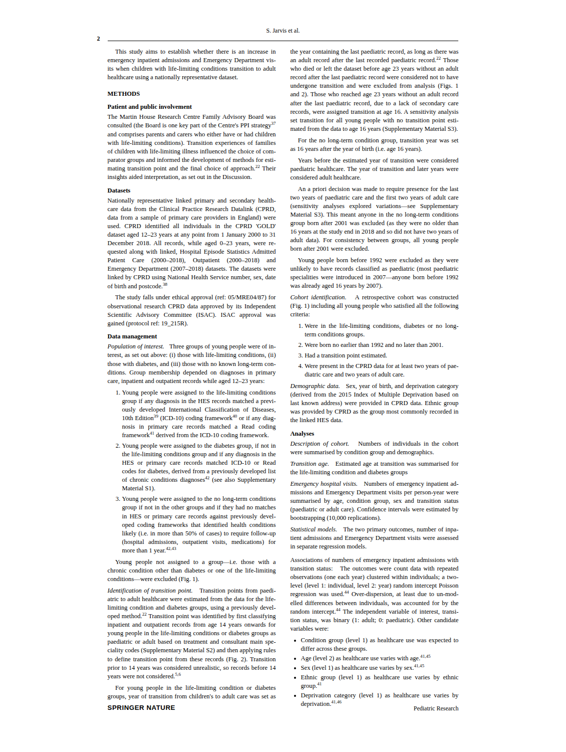S. Jarvis et al.
2
This study aims to establish whether there is an increase in emergency inpatient admissions and Emergency Department visits when children with life-limiting conditions transition to adult healthcare using a nationally representative dataset.
METHODS
Patient and public involvement
The Martin House Research Centre Family Advisory Board was consulted (the Board is one key part of the Centre's PPI strategy37 and comprises parents and carers who either have or had children with life-limiting conditions). Transition experiences of families of children with life-limiting illness influenced the choice of comparator groups and informed the development of methods for estimating transition point and the final choice of approach.22 Their insights aided interpretation, as set out in the Discussion.
Datasets
Nationally representative linked primary and secondary healthcare data from the Clinical Practice Research Datalink (CPRD, data from a sample of primary care providers in England) were used. CPRD identified all individuals in the CPRD 'GOLD' dataset aged 12–23 years at any point from 1 January 2000 to 31 December 2018. All records, while aged 0–23 years, were requested along with linked, Hospital Episode Statistics Admitted Patient Care (2000–2018), Outpatient (2000–2018) and Emergency Department (2007–2018) datasets. The datasets were linked by CPRD using National Health Service number, sex, date of birth and postcode.38
The study falls under ethical approval (ref: 05/MRE04/87) for observational research CPRD data approved by its Independent Scientific Advisory Committee (ISAC). ISAC approval was gained (protocol ref: 19_215R).
Data management
Population of interest. Three groups of young people were of interest, as set out above: (i) those with life-limiting conditions, (ii) those with diabetes, and (iii) those with no known long-term conditions. Group membership depended on diagnoses in primary care, inpatient and outpatient records while aged 12–23 years:
Young people were assigned to the life-limiting conditions group if any diagnosis in the HES records matched a previously developed International Classification of Diseases, 10th Edition39 (ICD-10) coding framework40 or if any diagnosis in primary care records matched a Read coding framework41 derived from the ICD-10 coding framework.
Young people were assigned to the diabetes group, if not in the life-limiting conditions group and if any diagnosis in the HES or primary care records matched ICD-10 or Read codes for diabetes, derived from a previously developed list of chronic conditions diagnoses42 (see also Supplementary Material S1).
Young people were assigned to the no long-term conditions group if not in the other groups and if they had no matches in HES or primary care records against previously developed coding frameworks that identified health conditions likely (i.e. in more than 50% of cases) to require follow-up (hospital admissions, outpatient visits, medications) for more than 1 year.42,43
Young people not assigned to a group—i.e. those with a chronic condition other than diabetes or one of the life-limiting conditions—were excluded (Fig. 1).
Identification of transition point. Transition points from paediatric to adult healthcare were estimated from the data for the life-limiting condition and diabetes groups, using a previously developed method.22 Transition point was identified by first classifying inpatient and outpatient records from age 14 years onwards for young people in the life-limiting conditions or diabetes groups as paediatric or adult based on treatment and consultant main speciality codes (Supplementary Material S2) and then applying rules to define transition point from these records (Fig. 2). Transition prior to 14 years was considered unrealistic, so records before 14 years were not considered.5,6
For young people in the life-limiting condition or diabetes groups, year of transition from children's to adult care was set as the year containing the last paediatric record, as long as there was an adult record after the last recorded paediatric record.22 Those who died or left the dataset before age 23 years without an adult record after the last paediatric record were considered not to have undergone transition and were excluded from analysis (Figs. 1 and 2). Those who reached age 23 years without an adult record after the last paediatric record, due to a lack of secondary care records, were assigned transition at age 16. A sensitivity analysis set transition for all young people with no transition point estimated from the data to age 16 years (Supplementary Material S3).
For the no long-term condition group, transition year was set as 16 years after the year of birth (i.e. age 16 years).
Years before the estimated year of transition were considered paediatric healthcare. The year of transition and later years were considered adult healthcare.
An a priori decision was made to require presence for the last two years of paediatric care and the first two years of adult care (sensitivity analyses explored variations—see Supplementary Material S3). This meant anyone in the no long-term conditions group born after 2001 was excluded (as they were no older than 16 years at the study end in 2018 and so did not have two years of adult data). For consistency between groups, all young people born after 2001 were excluded.
Young people born before 1992 were excluded as they were unlikely to have records classified as paediatric (most paediatric specialities were introduced in 2007—anyone born before 1992 was already aged 16 years by 2007).
Cohort identification. A retrospective cohort was constructed (Fig. 1) including all young people who satisfied all the following criteria:
Were in the life-limiting conditions, diabetes or no long-term conditions groups.
Were born no earlier than 1992 and no later than 2001.
Had a transition point estimated.
Were present in the CPRD data for at least two years of paediatric care and two years of adult care.
Demographic data. Sex, year of birth, and deprivation category (derived from the 2015 Index of Multiple Deprivation based on last known address) were provided in CPRD data. Ethnic group was provided by CPRD as the group most commonly recorded in the linked HES data.
Analyses
Description of cohort. Numbers of individuals in the cohort were summarised by condition group and demographics.
Transition age. Estimated age at transition was summarised for the life-limiting condition and diabetes groups
Emergency hospital visits. Numbers of emergency inpatient admissions and Emergency Department visits per person-year were summarised by age, condition group, sex and transition status (paediatric or adult care). Confidence intervals were estimated by bootstrapping (10,000 replications).
Statistical models. The two primary outcomes, number of inpatient admissions and Emergency Department visits were assessed in separate regression models.
Associations of numbers of emergency inpatient admissions with transition status: The outcomes were count data with repeated observations (one each year) clustered within individuals; a two-level (level 1: individual, level 2: year) random intercept Poisson regression was used.44 Over-dispersion, at least due to un-modelled differences between individuals, was accounted for by the random intercept.44 The independent variable of interest, transition status, was binary (1: adult; 0: paediatric). Other candidate variables were:
Condition group (level 1) as healthcare use was expected to differ across these groups.
Age (level 2) as healthcare use varies with age.41,45
Sex (level 1) as healthcare use varies by sex.41,45
Ethnic group (level 1) as healthcare use varies by ethnic group.41
Deprivation category (level 1) as healthcare use varies by deprivation.41,46
SPRINGER NATURE
Pediatric Research